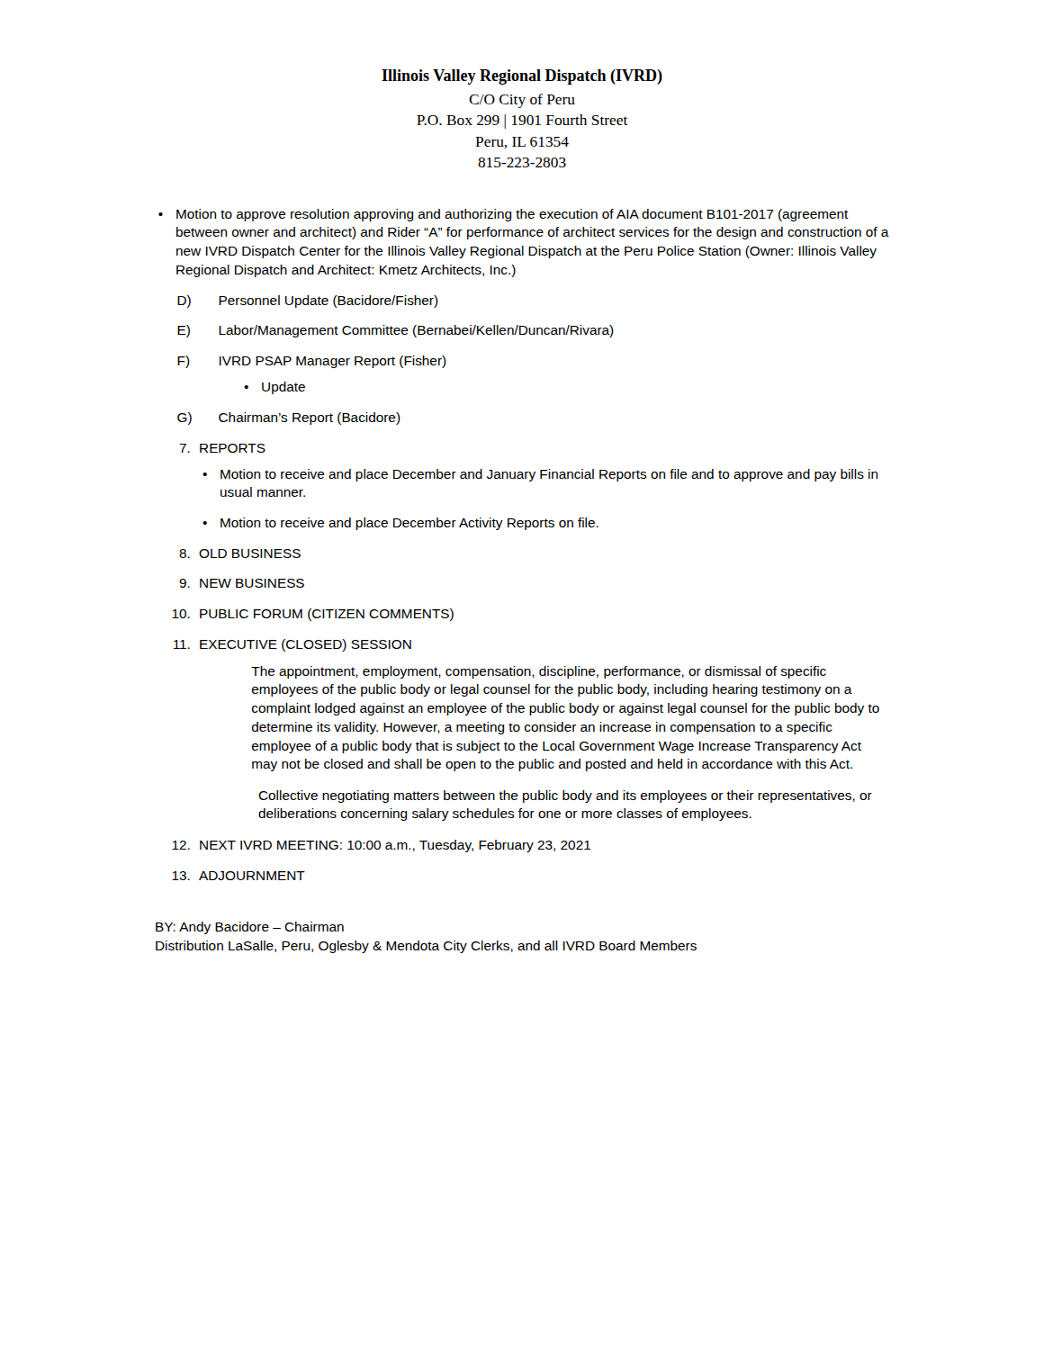Illinois Valley Regional Dispatch (IVRD)
C/O City of Peru
P.O. Box 299 | 1901 Fourth Street
Peru, IL 61354
815-223-2803
Motion to approve resolution approving and authorizing the execution of AIA document B101-2017 (agreement between owner and architect) and Rider “A” for performance of architect services for the design and construction of a new IVRD Dispatch Center for the Illinois Valley Regional Dispatch at the Peru Police Station (Owner: Illinois Valley Regional Dispatch and Architect: Kmetz Architects, Inc.)
D) Personnel Update (Bacidore/Fisher)
E) Labor/Management Committee (Bernabei/Kellen/Duncan/Rivara)
F) IVRD PSAP Manager Report (Fisher)
Update
G) Chairman’s Report (Bacidore)
7. REPORTS
Motion to receive and place December and January Financial Reports on file and to approve and pay bills in usual manner.
Motion to receive and place December Activity Reports on file.
8. OLD BUSINESS
9. NEW BUSINESS
10. PUBLIC FORUM (CITIZEN COMMENTS)
11. EXECUTIVE (CLOSED) SESSION
The appointment, employment, compensation, discipline, performance, or dismissal of specific employees of the public body or legal counsel for the public body, including hearing testimony on a complaint lodged against an employee of the public body or against legal counsel for the public body to determine its validity. However, a meeting to consider an increase in compensation to a specific employee of a public body that is subject to the Local Government Wage Increase Transparency Act may not be closed and shall be open to the public and posted and held in accordance with this Act.
Collective negotiating matters between the public body and its employees or their representatives, or deliberations concerning salary schedules for one or more classes of employees.
12. NEXT IVRD MEETING: 10:00 a.m., Tuesday, February 23, 2021
13. ADJOURNMENT
BY: Andy Bacidore – Chairman
Distribution LaSalle, Peru, Oglesby & Mendota City Clerks, and all IVRD Board Members